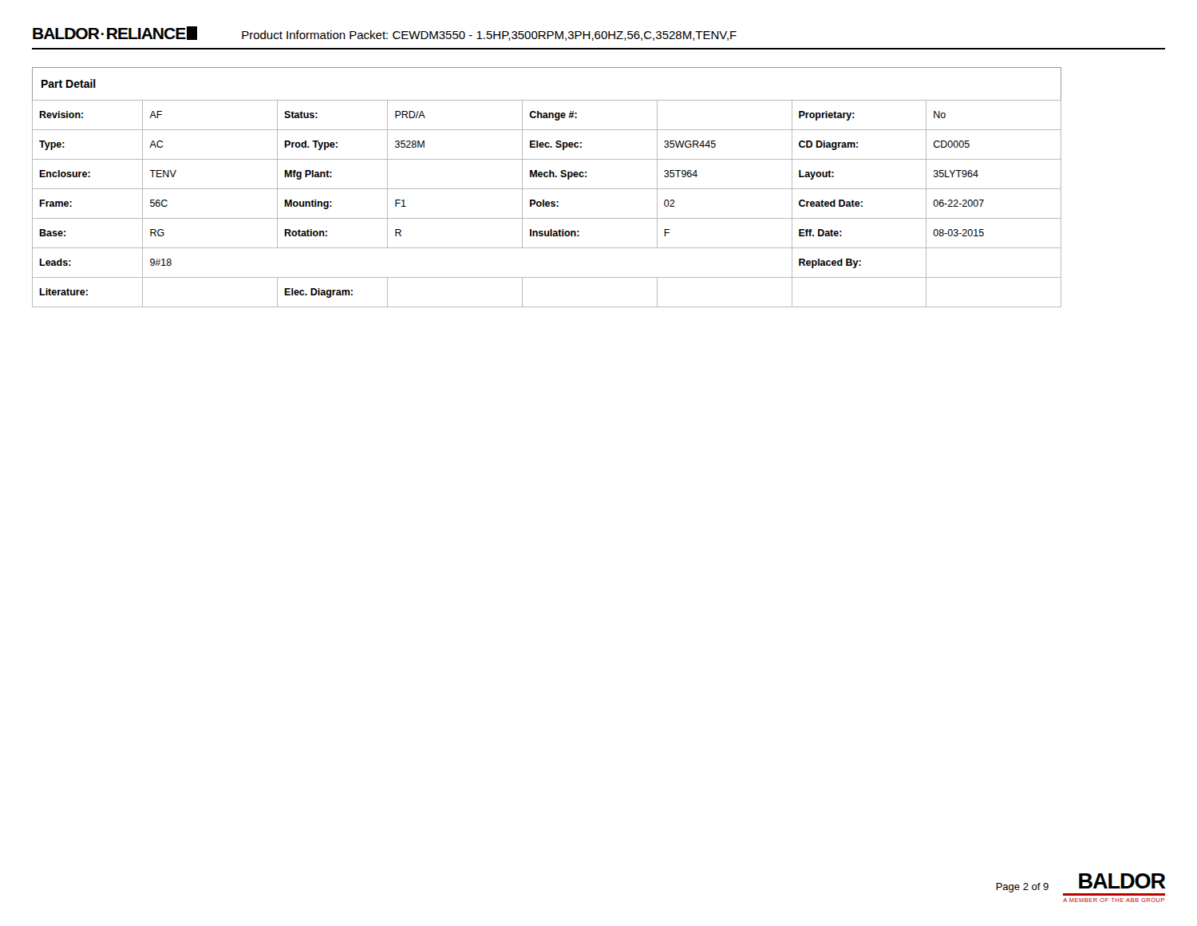BALDOR·RELIANCE
Product Information Packet: CEWDM3550 - 1.5HP,3500RPM,3PH,60HZ,56,C,3528M,TENV,F
| Part Detail |
| Revision: | AF | Status: | PRD/A | Change #: | | Proprietary: | No |
| Type: | AC | Prod. Type: | 3528M | Elec. Spec: | 35WGR445 | CD Diagram: | CD0005 |
| Enclosure: | TENV | Mfg Plant: | | Mech. Spec: | 35T964 | Layout: | 35LYT964 |
| Frame: | 56C | Mounting: | F1 | Poles: | 02 | Created Date: | 06-22-2007 |
| Base: | RG | Rotation: | R | Insulation: | F | Eff. Date: | 08-03-2015 |
| Leads: | 9#18 | Replaced By: | |
| Literature: | | Elec. Diagram: | | | | | |
Page 2 of 9
BALDOR
A MEMBER OF THE ABB GROUP